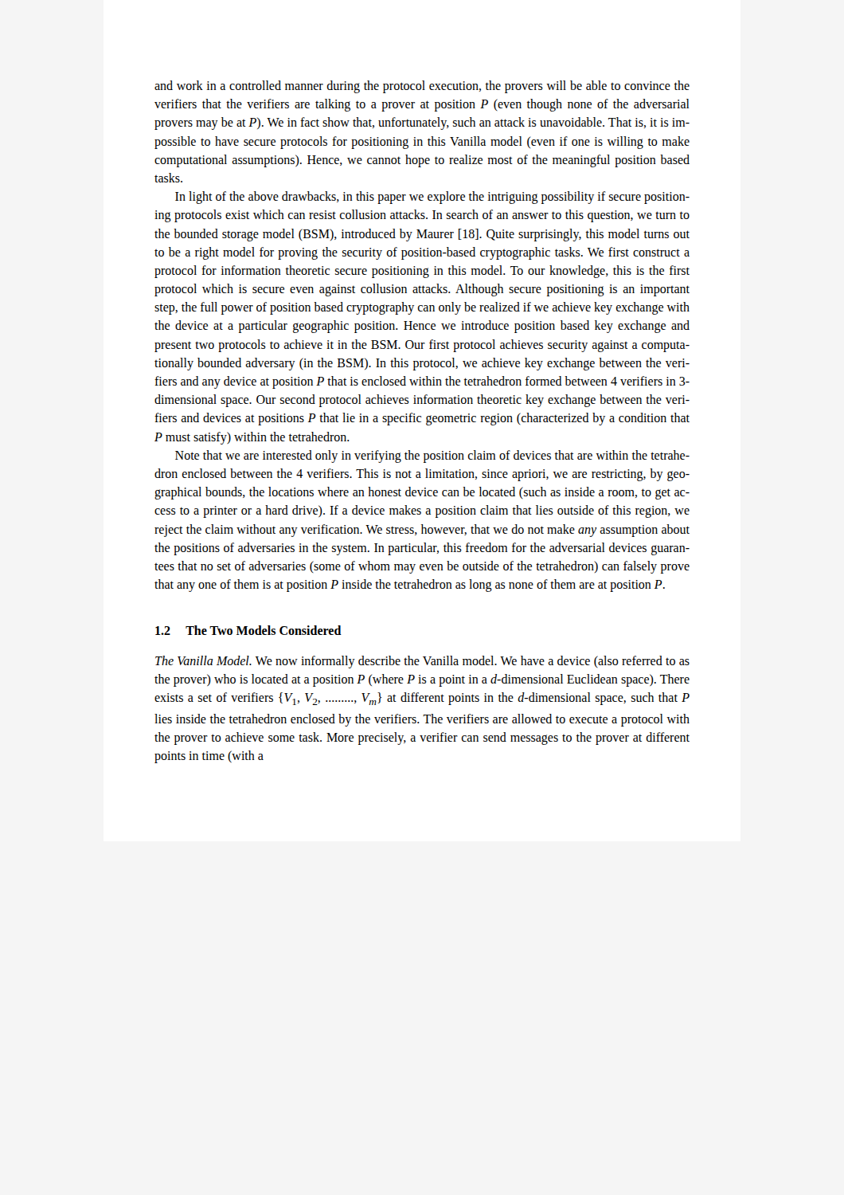and work in a controlled manner during the protocol execution, the provers will be able to convince the verifiers that the verifiers are talking to a prover at position P (even though none of the adversarial provers may be at P). We in fact show that, unfortunately, such an attack is unavoidable. That is, it is impossible to have secure protocols for positioning in this Vanilla model (even if one is willing to make computational assumptions). Hence, we cannot hope to realize most of the meaningful position based tasks.
In light of the above drawbacks, in this paper we explore the intriguing possibility if secure positioning protocols exist which can resist collusion attacks. In search of an answer to this question, we turn to the bounded storage model (BSM), introduced by Maurer [18]. Quite surprisingly, this model turns out to be a right model for proving the security of position-based cryptographic tasks. We first construct a protocol for information theoretic secure positioning in this model. To our knowledge, this is the first protocol which is secure even against collusion attacks. Although secure positioning is an important step, the full power of position based cryptography can only be realized if we achieve key exchange with the device at a particular geographic position. Hence we introduce position based key exchange and present two protocols to achieve it in the BSM. Our first protocol achieves security against a computationally bounded adversary (in the BSM). In this protocol, we achieve key exchange between the verifiers and any device at position P that is enclosed within the tetrahedron formed between 4 verifiers in 3-dimensional space. Our second protocol achieves information theoretic key exchange between the verifiers and devices at positions P that lie in a specific geometric region (characterized by a condition that P must satisfy) within the tetrahedron.
Note that we are interested only in verifying the position claim of devices that are within the tetrahedron enclosed between the 4 verifiers. This is not a limitation, since apriori, we are restricting, by geographical bounds, the locations where an honest device can be located (such as inside a room, to get access to a printer or a hard drive). If a device makes a position claim that lies outside of this region, we reject the claim without any verification. We stress, however, that we do not make any assumption about the positions of adversaries in the system. In particular, this freedom for the adversarial devices guarantees that no set of adversaries (some of whom may even be outside of the tetrahedron) can falsely prove that any one of them is at position P inside the tetrahedron as long as none of them are at position P.
1.2 The Two Models Considered
The Vanilla Model. We now informally describe the Vanilla model. We have a device (also referred to as the prover) who is located at a position P (where P is a point in a d-dimensional Euclidean space). There exists a set of verifiers {V1, V2, ........., Vm} at different points in the d-dimensional space, such that P lies inside the tetrahedron enclosed by the verifiers. The verifiers are allowed to execute a protocol with the prover to achieve some task. More precisely, a verifier can send messages to the prover at different points in time (with a